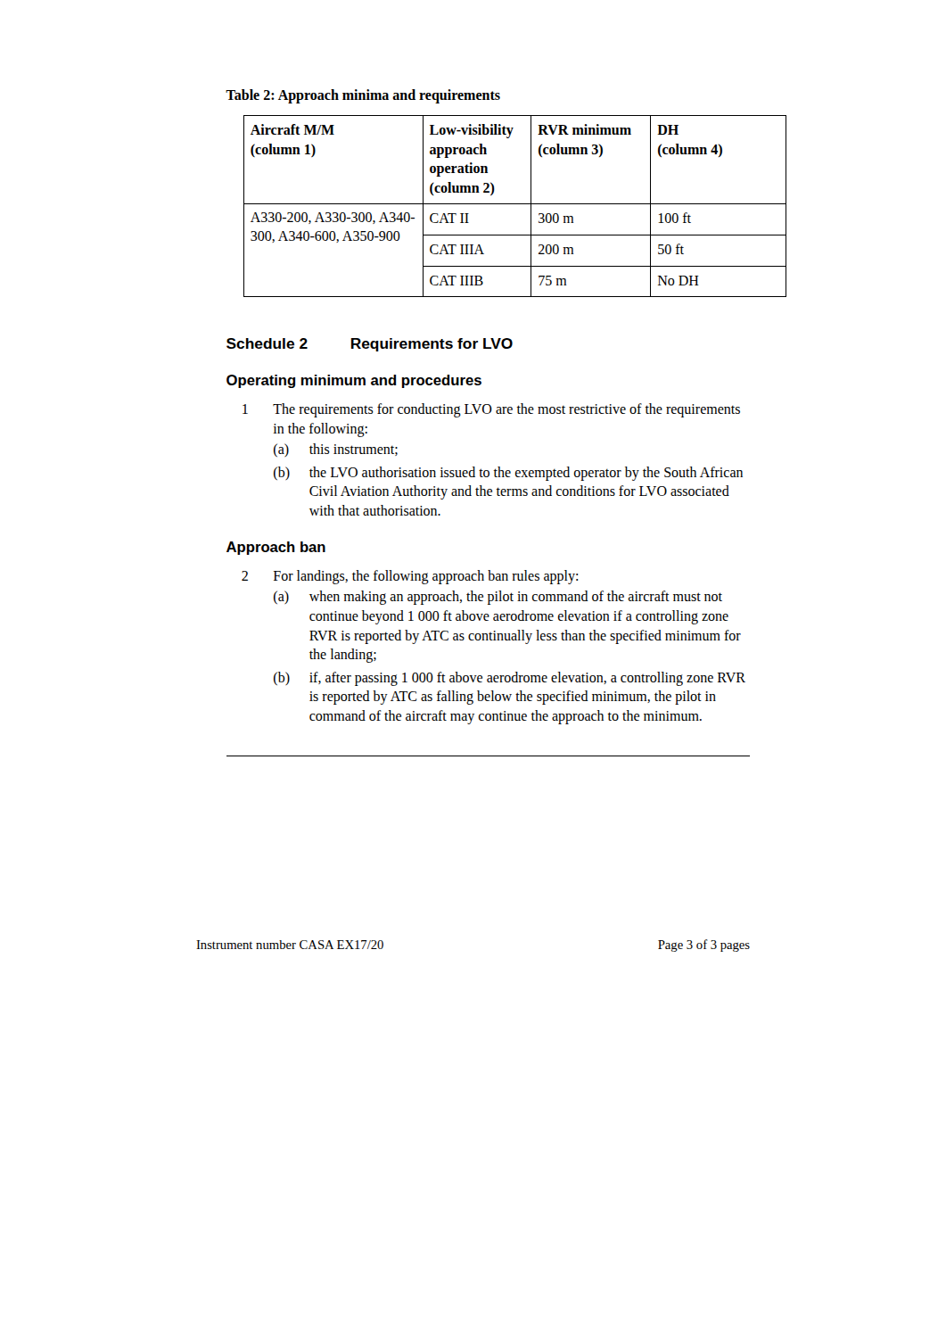Table 2: Approach minima and requirements
| Aircraft M/M (column 1) | Low-visibility approach operation (column 2) | RVR minimum (column 3) | DH (column 4) |
| --- | --- | --- | --- |
| A330-200, A330-300, A340-300, A340-600, A350-900 | CAT II | 300 m | 100 ft |
| CAT IIIA | 200 m | 50 ft |
| CAT IIIB | 75 m | No DH |
Schedule 2 Requirements for LVO
Operating minimum and procedures
1 The requirements for conducting LVO are the most restrictive of the requirements in the following:
(a) this instrument;
(b) the LVO authorisation issued to the exempted operator by the South African Civil Aviation Authority and the terms and conditions for LVO associated with that authorisation.
Approach ban
2 For landings, the following approach ban rules apply:
(a) when making an approach, the pilot in command of the aircraft must not continue beyond 1 000 ft above aerodrome elevation if a controlling zone RVR is reported by ATC as continually less than the specified minimum for the landing;
(b) if, after passing 1 000 ft above aerodrome elevation, a controlling zone RVR is reported by ATC as falling below the specified minimum, the pilot in command of the aircraft may continue the approach to the minimum.
Instrument number CASA EX17/20 Page 3 of 3 pages